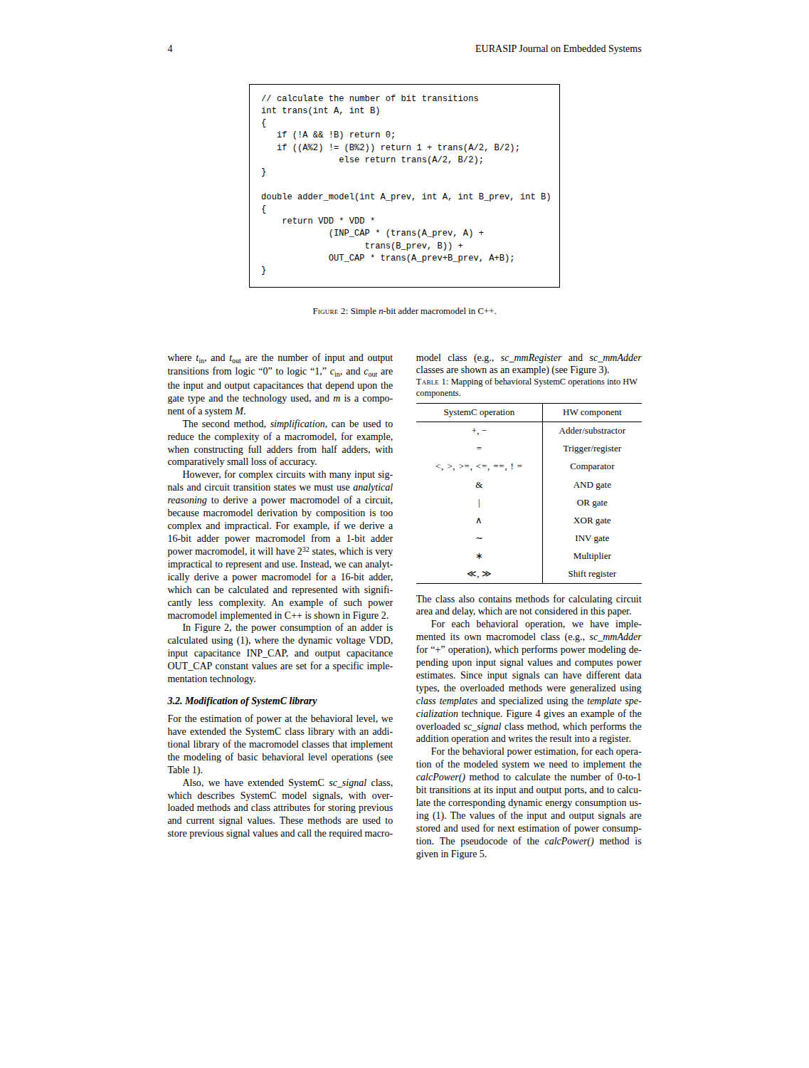4 EURASIP Journal on Embedded Systems
// calculate the number of bit transitions
int trans(int A, int B)
{
   if (!A && !B) return 0;
   if ((A%2) != (B%2)) return 1 + trans(A/2, B/2);
               else return trans(A/2, B/2);
}

double adder_model(int A_prev, int A, int B_prev, int B)
{
    return VDD * VDD *
             (INP_CAP * (trans(A_prev, A) +
                    trans(B_prev, B)) +
             OUT_CAP * trans(A_prev+B_prev, A+B);
}
Figure 2: Simple n-bit adder macromodel in C++.
where tin, and tout are the number of input and output transitions from logic “0” to logic “1,” cin, and cout are the input and output capacitances that depend upon the gate type and the technology used, and m is a component of a system M.
The second method, simplification, can be used to reduce the complexity of a macromodel, for example, when constructing full adders from half adders, with comparatively small loss of accuracy.
However, for complex circuits with many input signals and circuit transition states we must use analytical reasoning to derive a power macromodel of a circuit, because macromodel derivation by composition is too complex and impractical. For example, if we derive a 16-bit adder power macromodel from a 1-bit adder power macromodel, it will have 232 states, which is very impractical to represent and use. Instead, we can analytically derive a power macromodel for a 16-bit adder, which can be calculated and represented with significantly less complexity. An example of such power macromodel implemented in C++ is shown in Figure 2.
In Figure 2, the power consumption of an adder is calculated using (1), where the dynamic voltage VDD, input capacitance INP_CAP, and output capacitance OUT_CAP constant values are set for a specific implementation technology.
3.2. Modification of SystemC library
For the estimation of power at the behavioral level, we have extended the SystemC class library with an additional library of the macromodel classes that implement the modeling of basic behavioral level operations (see Table 1).
Also, we have extended SystemC sc_signal class, which describes SystemC model signals, with overloaded methods and class attributes for storing previous and current signal values. These methods are used to store previous signal values and call the required macromodel class (e.g., sc_mmRegister and sc_mmAdder classes are shown as an example) (see Figure 3).
Table 1: Mapping of behavioral SystemC operations into HW components.
| SystemC operation | HW component |
| --- | --- |
| +, − | Adder/substractor |
| = | Trigger/register |
| <, >, >=, <=, ==, ! = | Comparator |
| & | AND gate |
| / | OR gate |
| ∧ | XOR gate |
| ∼ | INV gate |
| ∗ | Multiplier |
| ≪, ≫ | Shift register |
The class also contains methods for calculating circuit area and delay, which are not considered in this paper.
For each behavioral operation, we have implemented its own macromodel class (e.g., sc_mmAdder for “+” operation), which performs power modeling depending upon input signal values and computes power estimates. Since input signals can have different data types, the overloaded methods were generalized using class templates and specialized using the template specialization technique. Figure 4 gives an example of the overloaded sc_signal class method, which performs the addition operation and writes the result into a register.
For the behavioral power estimation, for each operation of the modeled system we need to implement the calcPower() method to calculate the number of 0-to-1 bit transitions at its input and output ports, and to calculate the corresponding dynamic energy consumption using (1). The values of the input and output signals are stored and used for next estimation of power consumption. The pseudocode of the calcPower() method is given in Figure 5.